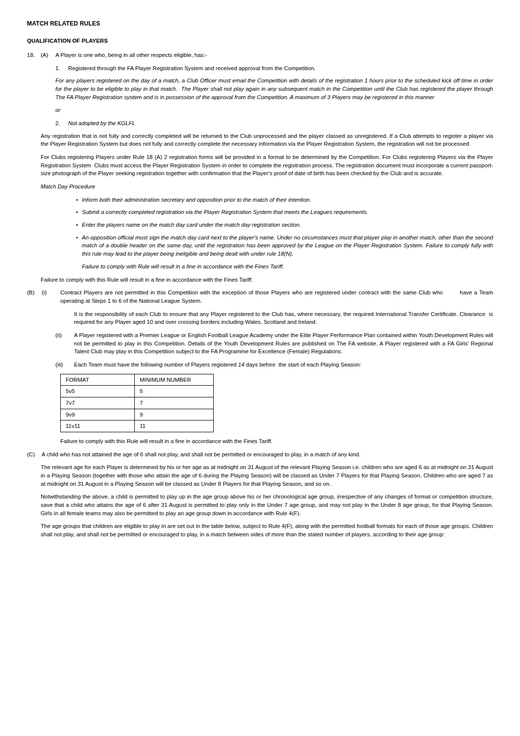MATCH RELATED RULES
QUALIFICATION OF PLAYERS
18.
(A)
A Player is one who, being in all other respects eligible, has:-
1.
Registered through the FA Player Registration System and received approval from the Competition.
For any players registered on the day of a match, a Club Officer must email the Competition with details of the registration 1 hours prior to the scheduled kick off time in order for the player to be eligible to play in that match. The Player shall not play again in any subsequent match in the Competition until the Club has registered the player through The FA Player Registration system and is in possession of the approval from the Competition. A maximum of 3 Players may be registered in this manner
or
2.
Not adopted by the KGLFL
Any registration that is not fully and correctly completed will be returned to the Club unprocessed and the player classed as unregistered. If a Club attempts to register a player via the Player Registration System but does not fully and correctly complete the necessary information via the Player Registration System, the registration will not be processed.
For Clubs registering Players under Rule 18 (A) 2 registration forms will be provided in a format to be determined by the Competition. For Clubs registering Players via the Player Registration System Clubs must access the Player Registration System in order to complete the registration process. The registration document must incorporate a current passport-size photograph of the Player seeking registration together with confirmation that the Player's proof of date of birth has been checked by the Club and is accurate.
Match Day Procedure
•
Inform both their administration secretary and opposition prior to the match of their intention.
•
Submit a correctly completed registration via the Player Registration System that meets the Leagues requirements.
•
Enter the players name on the match day card under the match day registration section.
•
An opposition official must sign the match day card next to the player's name. Under no circumstances must that player play in another match, other than the second match of a double header on the same day, until the registration has been approved by the League on the Player Registration System. Failure to comply fully with this rule may lead to the player being ineligible and being dealt with under rule 18(N).
Failure to comply with Rule will result in a fine in accordance with the Fines Tariff.
Failure to comply with this Rule will result in a fine in accordance with the Fines Tariff.
(B)
(i)
Contract Players are not permitted in this Competition with the exception of those Players who are registered under contract with the same Club who have a Team operating at Steps 1 to 6 of the National League System.
It is the responsibility of each Club to ensure that any Player registered to the Club has, where necessary, the required International Transfer Certificate. Clearance is required for any Player aged 10 and over crossing borders including Wales, Scotland and Ireland.
(ii)
A Player registered with a Premier League or English Football League Academy under the Elite Player Performance Plan contained within Youth Development Rules will not be permitted to play in this Competition. Details of the Youth Development Rules are published on The FA website. A Player registered with a FA Girls' Regional Talent Club may play in this Competition subject to the FA Programme for Excellence (Female) Regulations.
(iii)
Each Team must have the following number of Players registered 14 days before the start of each Playing Season:
| FORMAT | MINIMUM NUMBER |
| --- | --- |
| 5v5 | 5 |
| 7v7 | 7 |
| 9v9 | 9 |
| 11v11 | 11 |
Failure to comply with this Rule will result in a fine in accordance with the Fines Tariff.
(C)
A child who has not attained the age of 6 shall not play, and shall not be permitted or encouraged to play, in a match of any kind.
The relevant age for each Player is determined by his or her age as at midnight on 31 August of the relevant Playing Season i.e. children who are aged 6 as at midnight on 31 August in a Playing Season (together with those who attain the age of 6 during the Playing Season) will be classed as Under 7 Players for that Playing Season. Children who are aged 7 as at midnight on 31 August in a Playing Season will be classed as Under 8 Players for that Playing Season, and so on.
Notwithstanding the above, a child is permitted to play up in the age group above his or her chronological age group, irrespective of any changes of format or competition structure, save that a child who attains the age of 6 after 31 August is permitted to play only in the Under 7 age group, and may not play in the Under 8 age group, for that Playing Season. Girls in all female teams may also be permitted to play an age group down in accordance with Rule 4(F).
The age groups that children are eligible to play in are set out in the table below, subject to Rule 4(F), along with the permitted football formats for each of those age groups. Children shall not play, and shall not be permitted or encouraged to play, in a match between sides of more than the stated number of players, according to their age group: